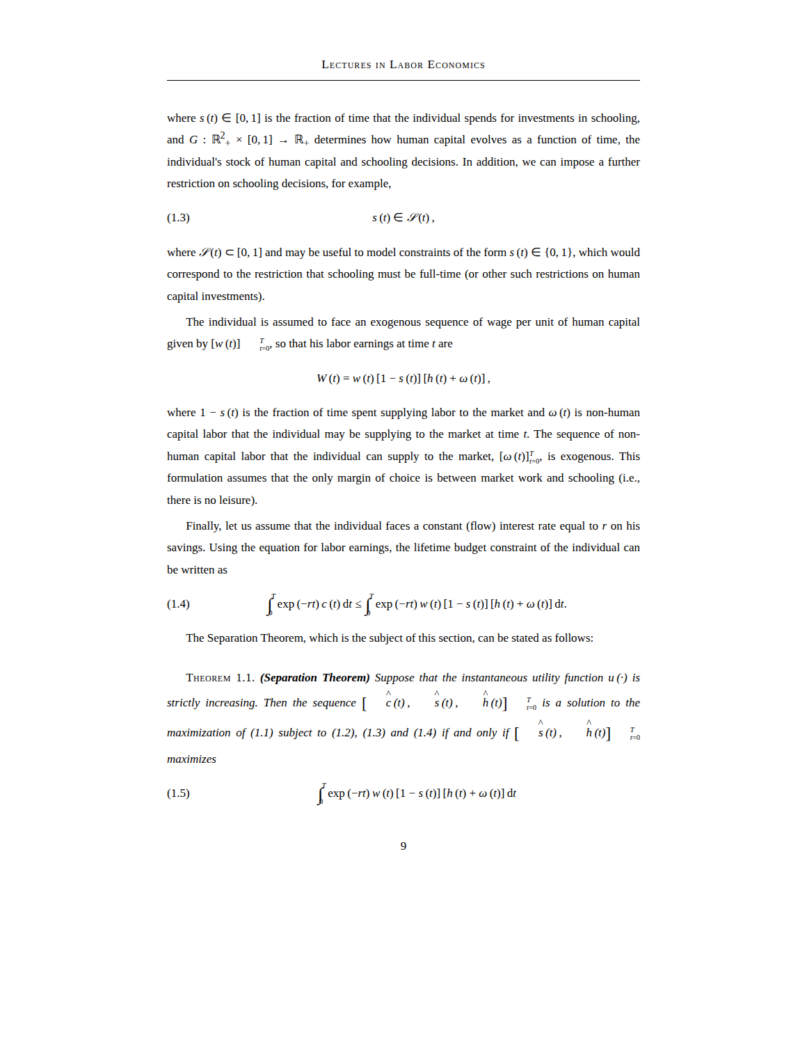Lectures in Labor Economics
where s (t) ∈ [0, 1] is the fraction of time that the individual spends for investments in schooling, and G : ℝ2+ × [0, 1] → ℝ+ determines how human capital evolves as a function of time, the individual's stock of human capital and schooling decisions. In addition, we can impose a further restriction on schooling decisions, for example,
(1.3) s (t) ∈ 𝒮 (t) ,
where 𝒮 (t) ⊂ [0, 1] and may be useful to model constraints of the form s (t) ∈ {0, 1}, which would correspond to the restriction that schooling must be full-time (or other such restrictions on human capital investments).
The individual is assumed to face an exogenous sequence of wage per unit of human capital given by [w (t)]Tt=0, so that his labor earnings at time t are
W (t) = w (t) [1 − s (t)] [h (t) + ω (t)] ,
where 1 − s (t) is the fraction of time spent supplying labor to the market and ω (t) is non-human capital labor that the individual may be supplying to the market at time t. The sequence of non-human capital labor that the individual can supply to the market, [ω (t)]Tt=0, is exogenous. This formulation assumes that the only margin of choice is between market work and schooling (i.e., there is no leisure).
Finally, let us assume that the individual faces a constant (flow) interest rate equal to r on his savings. Using the equation for labor earnings, the lifetime budget constraint of the individual can be written as
(1.4) ∫T 0 exp (−rt) c (t) dt ≤ ∫T 0 exp (−rt) w (t) [1 − s (t)] [h (t) + ω (t)] dt.
The Separation Theorem, which is the subject of this section, can be stated as follows:
Theorem 1.1. (Separation Theorem) Suppose that the instantaneous utility function u (·) is strictly increasing. Then the sequence [^c (t) , ^s (t) , ^h (t)] Tt=0 is a solution to the maximization of (1.1) subject to (1.2), (1.3) and (1.4) if and only if [^s (t) , ^h (t)] Tt=0 maximizes
(1.5) ∫T 0 exp (−rt) w (t) [1 − s (t)] [h (t) + ω (t)] dt
9